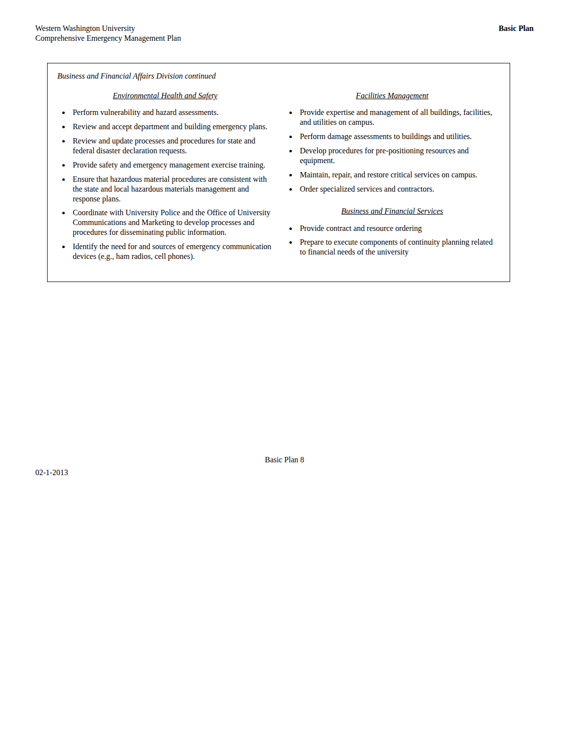Western Washington University
Comprehensive Emergency Management Plan
Basic Plan
Business and Financial Affairs Division continued
Environmental Health and Safety
Perform vulnerability and hazard assessments.
Review and accept department and building emergency plans.
Review and update processes and procedures for state and federal disaster declaration requests.
Provide safety and emergency management exercise training.
Ensure that hazardous material procedures are consistent with the state and local hazardous materials management and response plans.
Coordinate with University Police and the Office of University Communications and Marketing to develop processes and procedures for disseminating public information.
Identify the need for and sources of emergency communication devices (e.g., ham radios, cell phones).
Facilities Management
Provide expertise and management of all buildings, facilities, and utilities on campus.
Perform damage assessments to buildings and utilities.
Develop procedures for pre-positioning resources and equipment.
Maintain, repair, and restore critical services on campus.
Order specialized services and contractors.
Business and Financial Services
Provide contract and resource ordering
Prepare to execute components of continuity planning related to financial needs of the university
Basic Plan 8
02-1-2013